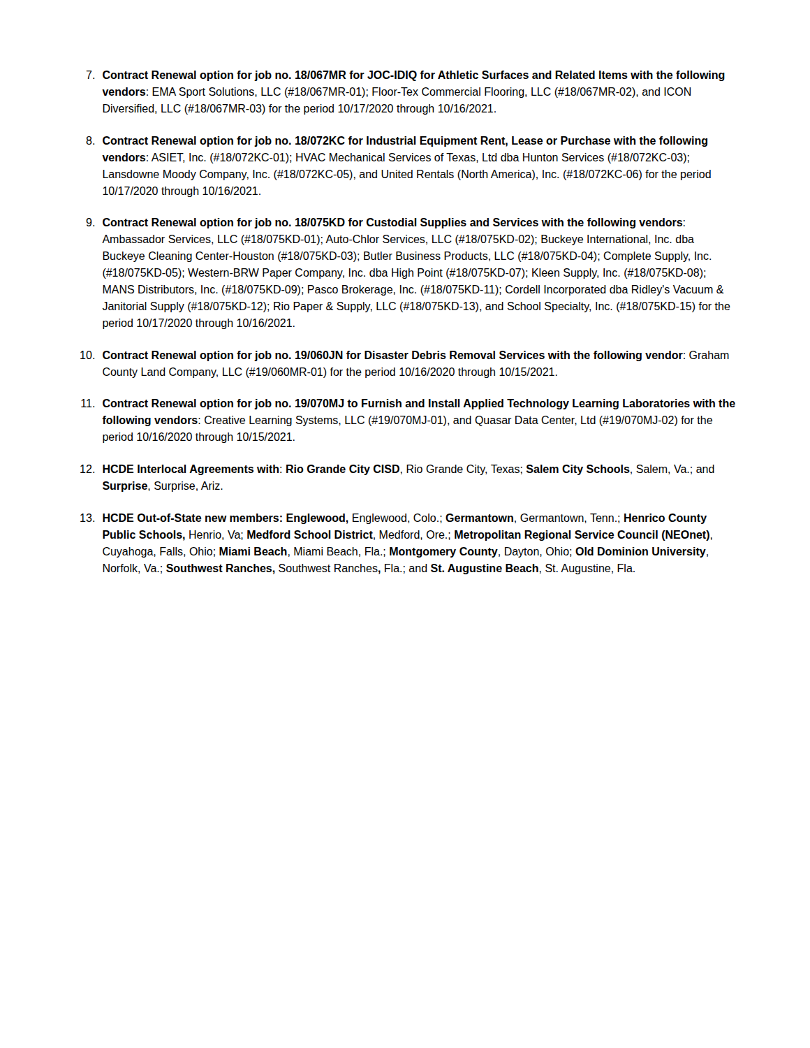Contract Renewal option for job no. 18/067MR for JOC-IDIQ for Athletic Surfaces and Related Items with the following vendors: EMA Sport Solutions, LLC (#18/067MR-01); Floor-Tex Commercial Flooring, LLC (#18/067MR-02), and ICON Diversified, LLC (#18/067MR-03) for the period 10/17/2020 through 10/16/2021.
Contract Renewal option for job no. 18/072KC for Industrial Equipment Rent, Lease or Purchase with the following vendors: ASIET, Inc. (#18/072KC-01); HVAC Mechanical Services of Texas, Ltd dba Hunton Services (#18/072KC-03); Lansdowne Moody Company, Inc. (#18/072KC-05), and United Rentals (North America), Inc. (#18/072KC-06) for the period 10/17/2020 through 10/16/2021.
Contract Renewal option for job no. 18/075KD for Custodial Supplies and Services with the following vendors: Ambassador Services, LLC (#18/075KD-01); Auto-Chlor Services, LLC (#18/075KD-02); Buckeye International, Inc. dba Buckeye Cleaning Center-Houston (#18/075KD-03); Butler Business Products, LLC (#18/075KD-04); Complete Supply, Inc. (#18/075KD-05); Western-BRW Paper Company, Inc. dba High Point (#18/075KD-07); Kleen Supply, Inc. (#18/075KD-08); MANS Distributors, Inc. (#18/075KD-09); Pasco Brokerage, Inc. (#18/075KD-11); Cordell Incorporated dba Ridley's Vacuum & Janitorial Supply (#18/075KD-12); Rio Paper & Supply, LLC (#18/075KD-13), and School Specialty, Inc. (#18/075KD-15) for the period 10/17/2020 through 10/16/2021.
Contract Renewal option for job no. 19/060JN for Disaster Debris Removal Services with the following vendor: Graham County Land Company, LLC (#19/060MR-01) for the period 10/16/2020 through 10/15/2021.
Contract Renewal option for job no. 19/070MJ to Furnish and Install Applied Technology Learning Laboratories with the following vendors: Creative Learning Systems, LLC (#19/070MJ-01), and Quasar Data Center, Ltd (#19/070MJ-02) for the period 10/16/2020 through 10/15/2021.
HCDE Interlocal Agreements with: Rio Grande City CISD, Rio Grande City, Texas; Salem City Schools, Salem, Va.; and Surprise, Surprise, Ariz.
HCDE Out-of-State new members: Englewood, Englewood, Colo.; Germantown, Germantown, Tenn.; Henrico County Public Schools, Henrio, Va; Medford School District, Medford, Ore.; Metropolitan Regional Service Council (NEOnet), Cuyahoga, Falls, Ohio; Miami Beach, Miami Beach, Fla.; Montgomery County, Dayton, Ohio; Old Dominion University, Norfolk, Va.; Southwest Ranches, Southwest Ranches, Fla.; and St. Augustine Beach, St. Augustine, Fla.